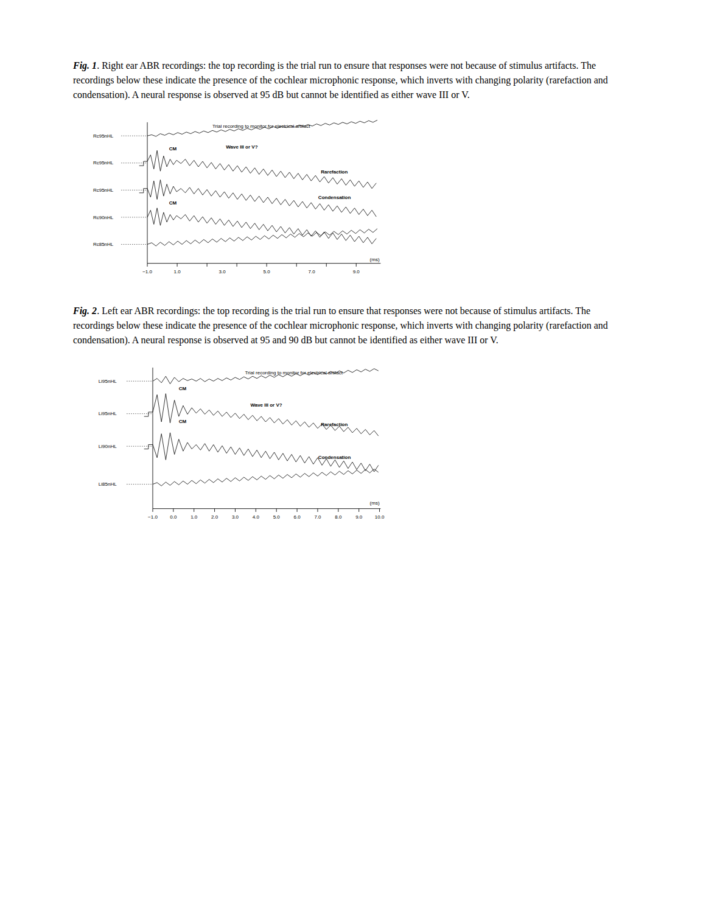Fig. 1. Right ear ABR recordings: the top recording is the trial run to ensure that responses were not because of stimulus artifacts. The recordings below these indicate the presence of the cochlear microphonic response, which inverts with changing polarity (rarefaction and condensation). A neural response is observed at 95 dB but cannot be identified as either wave III or V.
−1.0 1.0 3.0 5.0 7.0 9.0 (ms) Rc95nHL Rc95nHL Rc95nHL Rc90nHL Rc85nHL Trial recording to monitor for electrical artifact CM Wave III or V? Rarefaction Condensation CM
Fig. 2. Left ear ABR recordings: the top recording is the trial run to ensure that responses were not because of stimulus artifacts. The recordings below these indicate the presence of the cochlear microphonic response, which inverts with changing polarity (rarefaction and condensation). A neural response is observed at 95 and 90 dB but cannot be identified as either wave III or V.
−1.0 0.0 1.0 2.0 3.0 4.0 5.0 6.0 7.0 8.0 9.0 10.0 (ms) Li95nHL Li95nHL Li90nHL Li85nHL Trial recording to monitor for electrical artifact CM Wave III or V? Rarefaction CM Condensation